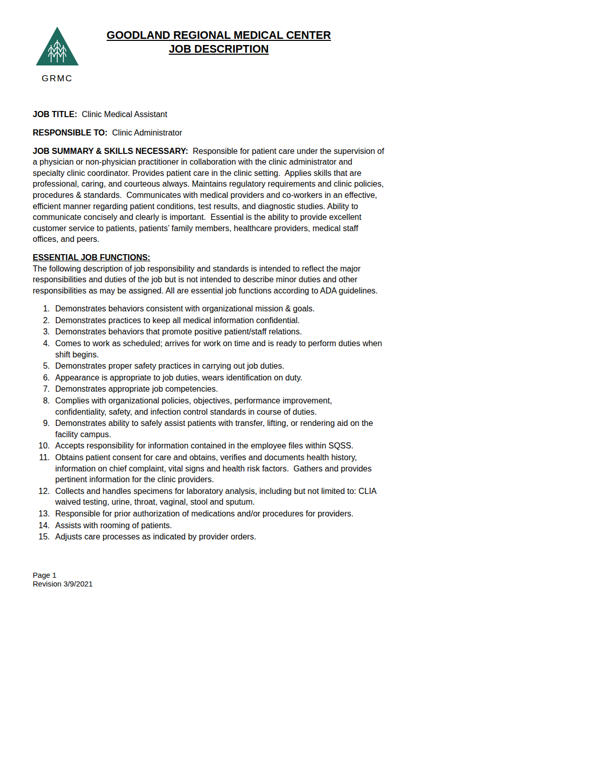GRMC
GOODLAND REGIONAL MEDICAL CENTER
JOB DESCRIPTION
JOB TITLE: Clinic Medical Assistant
RESPONSIBLE TO: Clinic Administrator
JOB SUMMARY & SKILLS NECESSARY: Responsible for patient care under the supervision of a physician or non-physician practitioner in collaboration with the clinic administrator and specialty clinic coordinator. Provides patient care in the clinic setting. Applies skills that are professional, caring, and courteous always. Maintains regulatory requirements and clinic policies, procedures & standards. Communicates with medical providers and co-workers in an effective, efficient manner regarding patient conditions, test results, and diagnostic studies. Ability to communicate concisely and clearly is important. Essential is the ability to provide excellent customer service to patients, patients’ family members, healthcare providers, medical staff offices, and peers.
ESSENTIAL JOB FUNCTIONS:
The following description of job responsibility and standards is intended to reflect the major responsibilities and duties of the job but is not intended to describe minor duties and other responsibilities as may be assigned. All are essential job functions according to ADA guidelines.
Demonstrates behaviors consistent with organizational mission & goals.
Demonstrates practices to keep all medical information confidential.
Demonstrates behaviors that promote positive patient/staff relations.
Comes to work as scheduled; arrives for work on time and is ready to perform duties when shift begins.
Demonstrates proper safety practices in carrying out job duties.
Appearance is appropriate to job duties, wears identification on duty.
Demonstrates appropriate job competencies.
Complies with organizational policies, objectives, performance improvement, confidentiality, safety, and infection control standards in course of duties.
Demonstrates ability to safely assist patients with transfer, lifting, or rendering aid on the facility campus.
Accepts responsibility for information contained in the employee files within SQSS.
Obtains patient consent for care and obtains, verifies and documents health history, information on chief complaint, vital signs and health risk factors. Gathers and provides pertinent information for the clinic providers.
Collects and handles specimens for laboratory analysis, including but not limited to: CLIA waived testing, urine, throat, vaginal, stool and sputum.
Responsible for prior authorization of medications and/or procedures for providers.
Assists with rooming of patients.
Adjusts care processes as indicated by provider orders.
Page 1
Revision 3/9/2021